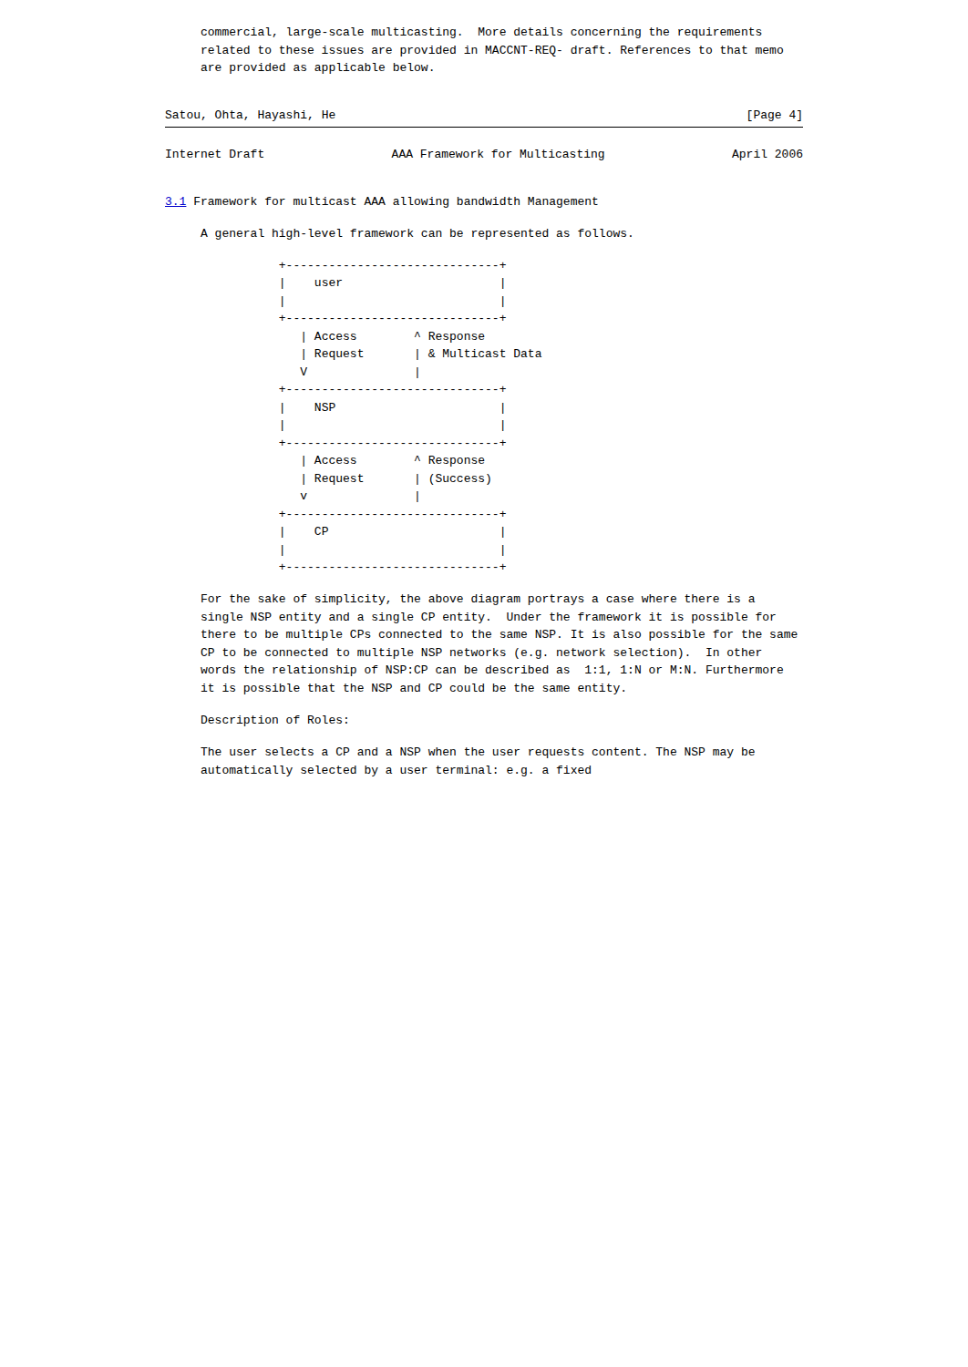commercial, large-scale multicasting. More details concerning the requirements related to these issues are provided in MACCNT-REQ- draft. References to that memo are provided as applicable below.
Satou, Ohta, Hayashi, He [Page 4]
Internet Draft AAA Framework for Multicasting April 2006
3.1 Framework for multicast AAA allowing bandwidth Management
A general high-level framework can be represented as follows.
                +------------------------------+
                |    user                      |
                |                              |
                +------------------------------+
                   | Access        ^ Response
                   | Request       | & Multicast Data
                   V               |
                +------------------------------+
                |    NSP                       |
                |                              |
                +------------------------------+
                   | Access        ^ Response
                   | Request       | (Success)
                   v               |
                +------------------------------+
                |    CP                        |
                |                              |
                +------------------------------+
For the sake of simplicity, the above diagram portrays a case where there is a single NSP entity and a single CP entity. Under the framework it is possible for there to be multiple CPs connected to the same NSP. It is also possible for the same CP to be connected to multiple NSP networks (e.g. network selection). In other words the relationship of NSP:CP can be described as 1:1, 1:N or M:N. Furthermore it is possible that the NSP and CP could be the same entity.
Description of Roles:
The user selects a CP and a NSP when the user requests content. The NSP may be automatically selected by a user terminal: e.g. a fixed